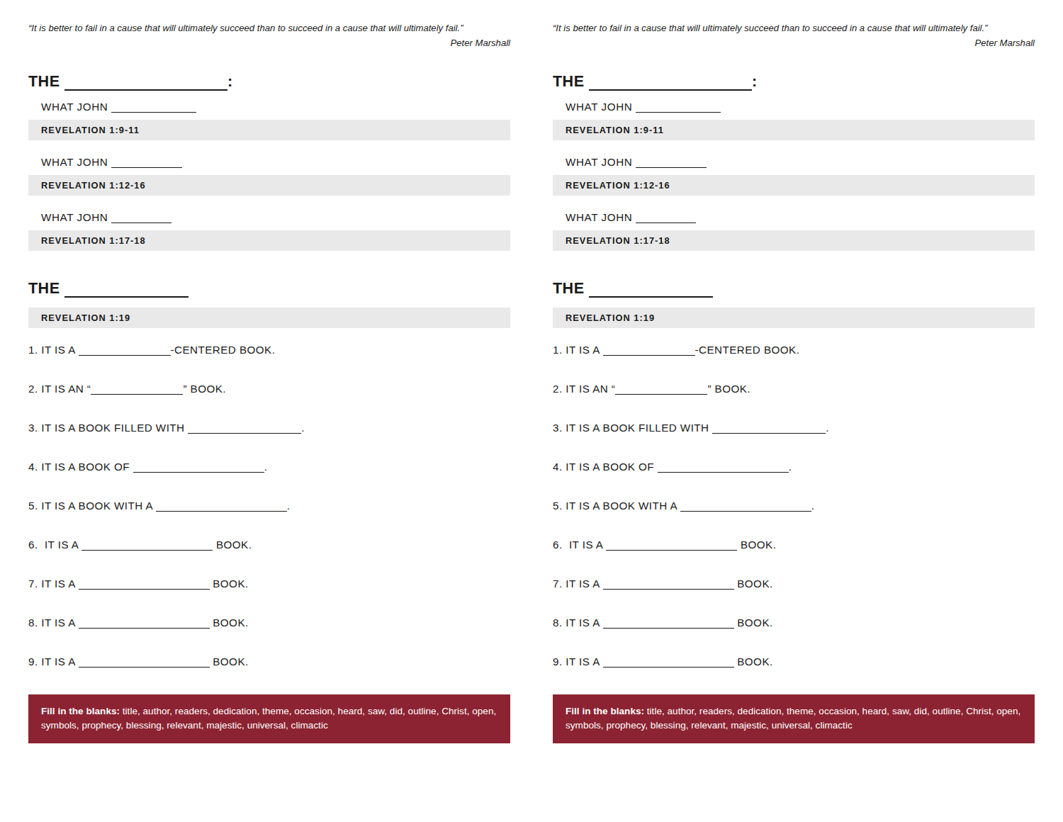“It is better to fail in a cause that will ultimately succeed than to succeed in a cause that will ultimately fail.”
Peter Marshall
THE :
WHAT JOHN
REVELATION 1:9-11
WHAT JOHN
REVELATION 1:12-16
WHAT JOHN
REVELATION 1:17-18
THE
REVELATION 1:19
1. IT IS A -CENTERED BOOK.
2. IT IS AN “ ” BOOK.
3. IT IS A BOOK FILLED WITH .
4. IT IS A BOOK OF .
5. IT IS A BOOK WITH A .
6. IT IS A BOOK.
7. IT IS A BOOK.
8. IT IS A BOOK.
9. IT IS A BOOK.
Fill in the blanks: title, author, readers, dedication, theme, occasion, heard, saw, did, outline, Christ, open, symbols, prophecy, blessing, relevant, majestic, universal, climactic
“It is better to fail in a cause that will ultimately succeed than to succeed in a cause that will ultimately fail.”
Peter Marshall
THE :
WHAT JOHN
REVELATION 1:9-11
WHAT JOHN
REVELATION 1:12-16
WHAT JOHN
REVELATION 1:17-18
THE
REVELATION 1:19
1. IT IS A -CENTERED BOOK.
2. IT IS AN “ ” BOOK.
3. IT IS A BOOK FILLED WITH .
4. IT IS A BOOK OF .
5. IT IS A BOOK WITH A .
6. IT IS A BOOK.
7. IT IS A BOOK.
8. IT IS A BOOK.
9. IT IS A BOOK.
Fill in the blanks: title, author, readers, dedication, theme, occasion, heard, saw, did, outline, Christ, open, symbols, prophecy, blessing, relevant, majestic, universal, climactic